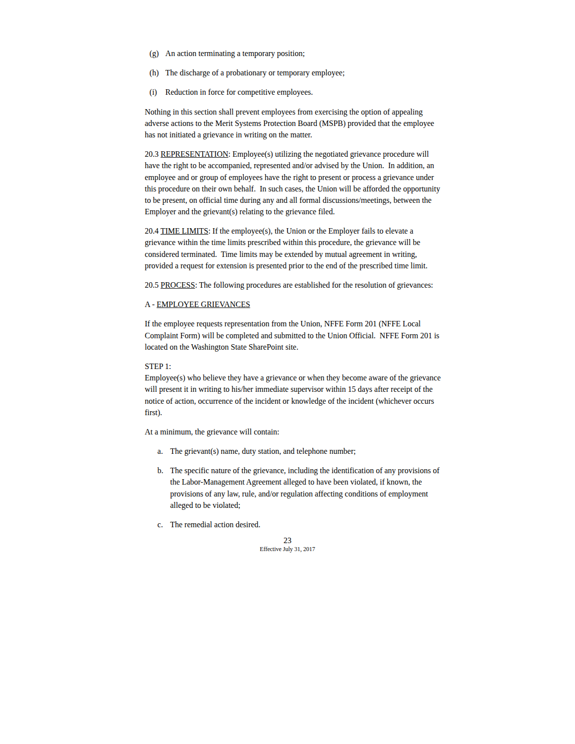(g) An action terminating a temporary position;
(h) The discharge of a probationary or temporary employee;
(i) Reduction in force for competitive employees.
Nothing in this section shall prevent employees from exercising the option of appealing adverse actions to the Merit Systems Protection Board (MSPB) provided that the employee has not initiated a grievance in writing on the matter.
20.3 REPRESENTATION: Employee(s) utilizing the negotiated grievance procedure will have the right to be accompanied, represented and/or advised by the Union. In addition, an employee and or group of employees have the right to present or process a grievance under this procedure on their own behalf. In such cases, the Union will be afforded the opportunity to be present, on official time during any and all formal discussions/meetings, between the Employer and the grievant(s) relating to the grievance filed.
20.4 TIME LIMITS: If the employee(s), the Union or the Employer fails to elevate a grievance within the time limits prescribed within this procedure, the grievance will be considered terminated. Time limits may be extended by mutual agreement in writing, provided a request for extension is presented prior to the end of the prescribed time limit.
20.5 PROCESS: The following procedures are established for the resolution of grievances:
A - EMPLOYEE GRIEVANCES
If the employee requests representation from the Union, NFFE Form 201 (NFFE Local Complaint Form) will be completed and submitted to the Union Official. NFFE Form 201 is located on the Washington State SharePoint site.
STEP 1: Employee(s) who believe they have a grievance or when they become aware of the grievance will present it in writing to his/her immediate supervisor within 15 days after receipt of the notice of action, occurrence of the incident or knowledge of the incident (whichever occurs first).
At a minimum, the grievance will contain:
a. The grievant(s) name, duty station, and telephone number;
b. The specific nature of the grievance, including the identification of any provisions of the Labor-Management Agreement alleged to have been violated, if known, the provisions of any law, rule, and/or regulation affecting conditions of employment alleged to be violated;
c. The remedial action desired.
23
Effective July 31, 2017